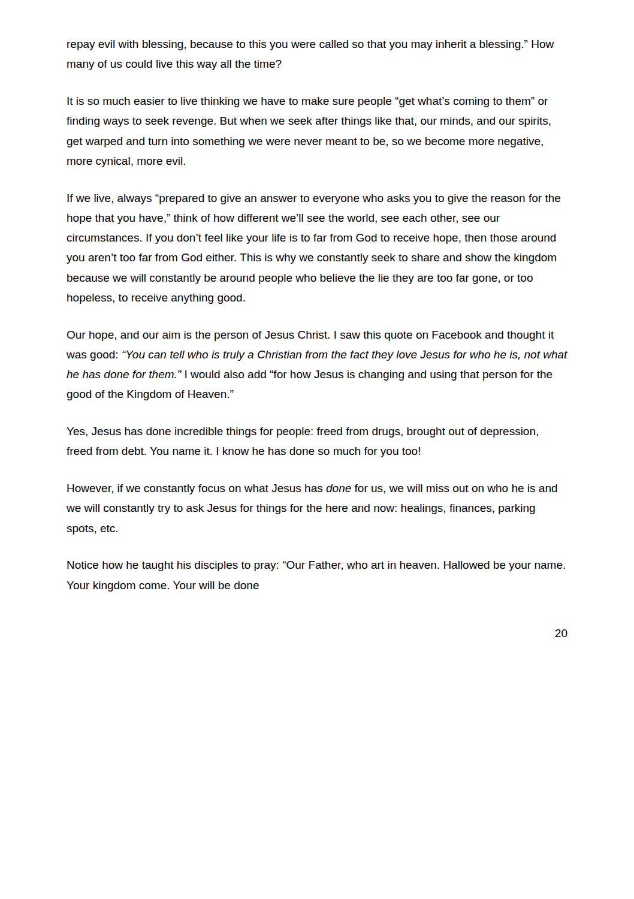repay evil with blessing, because to this you were called so that you may inherit a blessing.” How many of us could live this way all the time?
It is so much easier to live thinking we have to make sure people “get what’s coming to them” or finding ways to seek revenge. But when we seek after things like that, our minds, and our spirits, get warped and turn into something we were never meant to be, so we become more negative, more cynical, more evil.
If we live, always “prepared to give an answer to everyone who asks you to give the reason for the hope that you have,” think of how different we’ll see the world, see each other, see our circumstances. If you don’t feel like your life is to far from God to receive hope, then those around you aren’t too far from God either. This is why we constantly seek to share and show the kingdom because we will constantly be around people who believe the lie they are too far gone, or too hopeless, to receive anything good.
Our hope, and our aim is the person of Jesus Christ. I saw this quote on Facebook and thought it was good: “You can tell who is truly a Christian from the fact they love Jesus for who he is, not what he has done for them.” I would also add “for how Jesus is changing and using that person for the good of the Kingdom of Heaven.”
Yes, Jesus has done incredible things for people: freed from drugs, brought out of depression, freed from debt. You name it. I know he has done so much for you too!
However, if we constantly focus on what Jesus has done for us, we will miss out on who he is and we will constantly try to ask Jesus for things for the here and now: healings, finances, parking spots, etc.
Notice how he taught his disciples to pray: “Our Father, who art in heaven. Hallowed be your name. Your kingdom come. Your will be done
20